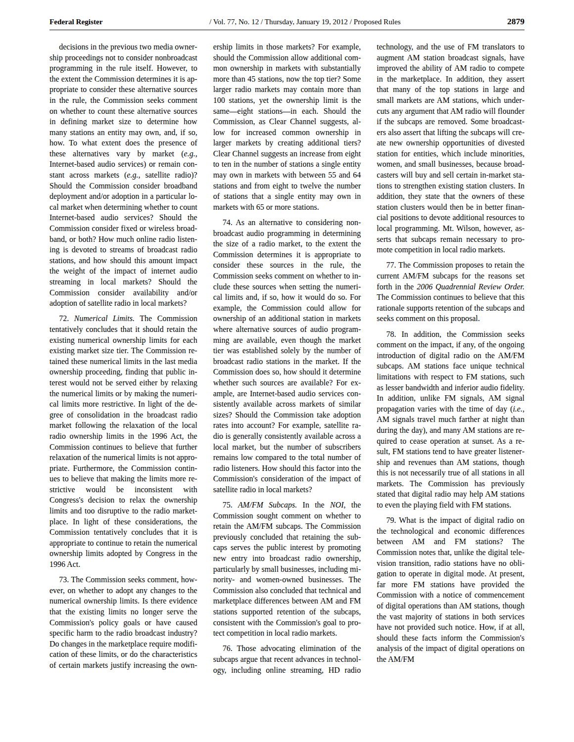Federal Register / Vol. 77, No. 12 / Thursday, January 19, 2012 / Proposed Rules 2879
decisions in the previous two media ownership proceedings not to consider nonbroadcast programming in the rule itself. However, to the extent the Commission determines it is appropriate to consider these alternative sources in the rule, the Commission seeks comment on whether to count these alternative sources in defining market size to determine how many stations an entity may own, and, if so, how. To what extent does the presence of these alternatives vary by market (e.g., Internet-based audio services) or remain constant across markets (e.g., satellite radio)? Should the Commission consider broadband deployment and/or adoption in a particular local market when determining whether to count Internet-based audio services? Should the Commission consider fixed or wireless broadband, or both? How much online radio listening is devoted to streams of broadcast radio stations, and how should this amount impact the weight of the impact of internet audio streaming in local markets? Should the Commission consider availability and/or adoption of satellite radio in local markets?
72. Numerical Limits. The Commission tentatively concludes that it should retain the existing numerical ownership limits for each existing market size tier. The Commission retained these numerical limits in the last media ownership proceeding, finding that public interest would not be served either by relaxing the numerical limits or by making the numerical limits more restrictive. In light of the degree of consolidation in the broadcast radio market following the relaxation of the local radio ownership limits in the 1996 Act, the Commission continues to believe that further relaxation of the numerical limits is not appropriate. Furthermore, the Commission continues to believe that making the limits more restrictive would be inconsistent with Congress's decision to relax the ownership limits and too disruptive to the radio marketplace. In light of these considerations, the Commission tentatively concludes that it is appropriate to continue to retain the numerical ownership limits adopted by Congress in the 1996 Act.
73. The Commission seeks comment, however, on whether to adopt any changes to the numerical ownership limits. Is there evidence that the existing limits no longer serve the Commission's policy goals or have caused specific harm to the radio broadcast industry? Do changes in the marketplace require modification of these limits, or do the characteristics of certain markets justify increasing the ownership limits in those markets? For example, should the Commission allow additional common ownership in markets with substantially more than 45 stations, now the top tier? Some larger radio markets may contain more than 100 stations, yet the ownership limit is the same—eight stations—in each. Should the Commission, as Clear Channel suggests, allow for increased common ownership in larger markets by creating additional tiers? Clear Channel suggests an increase from eight to ten in the number of stations a single entity may own in markets with between 55 and 64 stations and from eight to twelve the number of stations that a single entity may own in markets with 65 or more stations.
74. As an alternative to considering nonbroadcast audio programming in determining the size of a radio market, to the extent the Commission determines it is appropriate to consider these sources in the rule, the Commission seeks comment on whether to include these sources when setting the numerical limits and, if so, how it would do so. For example, the Commission could allow for ownership of an additional station in markets where alternative sources of audio programming are available, even though the market tier was established solely by the number of broadcast radio stations in the market. If the Commission does so, how should it determine whether such sources are available? For example, are Internet-based audio services consistently available across markets of similar sizes? Should the Commission take adoption rates into account? For example, satellite radio is generally consistently available across a local market, but the number of subscribers remains low compared to the total number of radio listeners. How should this factor into the Commission's consideration of the impact of satellite radio in local markets?
75. AM/FM Subcaps. In the NOI, the Commission sought comment on whether to retain the AM/FM subcaps. The Commission previously concluded that retaining the subcaps serves the public interest by promoting new entry into broadcast radio ownership, particularly by small businesses, including minority- and women-owned businesses. The Commission also concluded that technical and marketplace differences between AM and FM stations supported retention of the subcaps, consistent with the Commission's goal to protect competition in local radio markets.
76. Those advocating elimination of the subcaps argue that recent advances in technology, including online streaming, HD radio technology, and the use of FM translators to augment AM station broadcast signals, have improved the ability of AM radio to compete in the marketplace. In addition, they assert that many of the top stations in large and small markets are AM stations, which undercuts any argument that AM radio will flounder if the subcaps are removed. Some broadcasters also assert that lifting the subcaps will create new ownership opportunities of divested station for entities, which include minorities, women, and small businesses, because broadcasters will buy and sell certain in-market stations to strengthen existing station clusters. In addition, they state that the owners of these station clusters would then be in better financial positions to devote additional resources to local programming. Mt. Wilson, however, asserts that subcaps remain necessary to promote competition in local radio markets.
77. The Commission proposes to retain the current AM/FM subcaps for the reasons set forth in the 2006 Quadrennial Review Order. The Commission continues to believe that this rationale supports retention of the subcaps and seeks comment on this proposal.
78. In addition, the Commission seeks comment on the impact, if any, of the ongoing introduction of digital radio on the AM/FM subcaps. AM stations face unique technical limitations with respect to FM stations, such as lesser bandwidth and inferior audio fidelity. In addition, unlike FM signals, AM signal propagation varies with the time of day (i.e., AM signals travel much farther at night than during the day), and many AM stations are required to cease operation at sunset. As a result, FM stations tend to have greater listenership and revenues than AM stations, though this is not necessarily true of all stations in all markets. The Commission has previously stated that digital radio may help AM stations to even the playing field with FM stations.
79. What is the impact of digital radio on the technological and economic differences between AM and FM stations? The Commission notes that, unlike the digital television transition, radio stations have no obligation to operate in digital mode. At present, far more FM stations have provided the Commission with a notice of commencement of digital operations than AM stations, though the vast majority of stations in both services have not provided such notice. How, if at all, should these facts inform the Commission's analysis of the impact of digital operations on the AM/FM